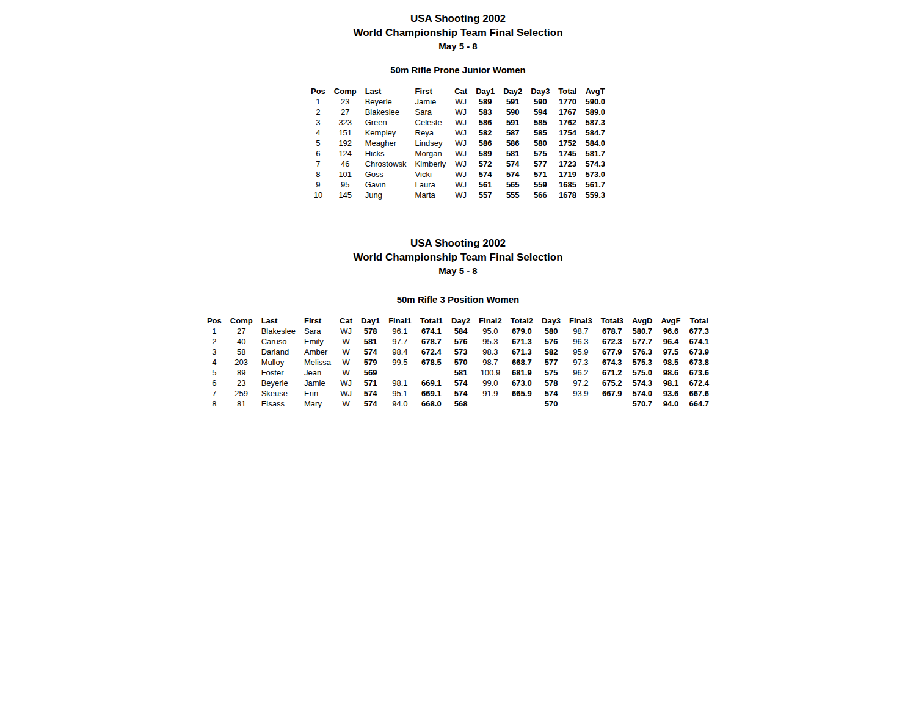USA Shooting 2002
World Championship Team Final SelectionMay 5 - 8
50m Rifle Prone Junior Women
| Pos | Comp | Last | First | Cat | Day1 | Day2 | Day3 | Total | AvgT |
| --- | --- | --- | --- | --- | --- | --- | --- | --- | --- |
| 1 | 23 | Beyerle | Jamie | WJ | 589 | 591 | 590 | 1770 | 590.0 |
| 2 | 27 | Blakeslee | Sara | WJ | 583 | 590 | 594 | 1767 | 589.0 |
| 3 | 323 | Green | Celeste | WJ | 586 | 591 | 585 | 1762 | 587.3 |
| 4 | 151 | Kempley | Reya | WJ | 582 | 587 | 585 | 1754 | 584.7 |
| 5 | 192 | Meagher | Lindsey | WJ | 586 | 586 | 580 | 1752 | 584.0 |
| 6 | 124 | Hicks | Morgan | WJ | 589 | 581 | 575 | 1745 | 581.7 |
| 7 | 46 | Chrostowsk | Kimberly | WJ | 572 | 574 | 577 | 1723 | 574.3 |
| 8 | 101 | Goss | Vicki | WJ | 574 | 574 | 571 | 1719 | 573.0 |
| 9 | 95 | Gavin | Laura | WJ | 561 | 565 | 559 | 1685 | 561.7 |
| 10 | 145 | Jung | Marta | WJ | 557 | 555 | 566 | 1678 | 559.3 |
USA Shooting 2002
World Championship Team Final SelectionMay 5 - 8
50m Rifle 3 Position Women
| Pos | Comp | Last | First | Cat | Day1 | Final1 | Total1 | Day2 | Final2 | Total2 | Day3 | Final3 | Total3 | AvgD | AvgF | Total |
| --- | --- | --- | --- | --- | --- | --- | --- | --- | --- | --- | --- | --- | --- | --- | --- | --- |
| 1 | 27 | Blakeslee | Sara | WJ | 578 | 96.1 | 674.1 | 584 | 95.0 | 679.0 | 580 | 98.7 | 678.7 | 580.7 | 96.6 | 677.3 |
| 2 | 40 | Caruso | Emily | W | 581 | 97.7 | 678.7 | 576 | 95.3 | 671.3 | 576 | 96.3 | 672.3 | 577.7 | 96.4 | 674.1 |
| 3 | 58 | Darland | Amber | W | 574 | 98.4 | 672.4 | 573 | 98.3 | 671.3 | 582 | 95.9 | 677.9 | 576.3 | 97.5 | 673.9 |
| 4 | 203 | Mulloy | Melissa | W | 579 | 99.5 | 678.5 | 570 | 98.7 | 668.7 | 577 | 97.3 | 674.3 | 575.3 | 98.5 | 673.8 |
| 5 | 89 | Foster | Jean | W | 569 | | | 581 | 100.9 | 681.9 | 575 | 96.2 | 671.2 | 575.0 | 98.6 | 673.6 |
| 6 | 23 | Beyerle | Jamie | WJ | 571 | 98.1 | 669.1 | 574 | 99.0 | 673.0 | 578 | 97.2 | 675.2 | 574.3 | 98.1 | 672.4 |
| 7 | 259 | Skeuse | Erin | WJ | 574 | 95.1 | 669.1 | 574 | 91.9 | 665.9 | 574 | 93.9 | 667.9 | 574.0 | 93.6 | 667.6 |
| 8 | 81 | Elsass | Mary | W | 574 | 94.0 | 668.0 | 568 | | | 570 | | | 570.7 | 94.0 | 664.7 |